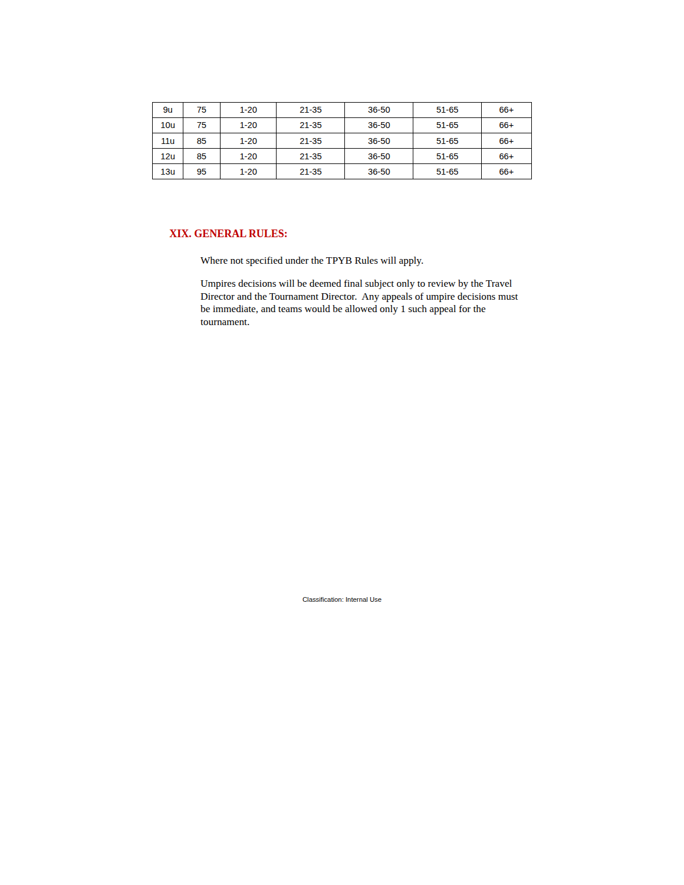| 9u | 75 | 1-20 | 21-35 | 36-50 | 51-65 | 66+ |
| 10u | 75 | 1-20 | 21-35 | 36-50 | 51-65 | 66+ |
| 11u | 85 | 1-20 | 21-35 | 36-50 | 51-65 | 66+ |
| 12u | 85 | 1-20 | 21-35 | 36-50 | 51-65 | 66+ |
| 13u | 95 | 1-20 | 21-35 | 36-50 | 51-65 | 66+ |
XIX. GENERAL RULES:
Where not specified under the TPYB Rules will apply.
Umpires decisions will be deemed final subject only to review by the Travel Director and the Tournament Director. Any appeals of umpire decisions must be immediate, and teams would be allowed only 1 such appeal for the tournament.
Classification: Internal Use